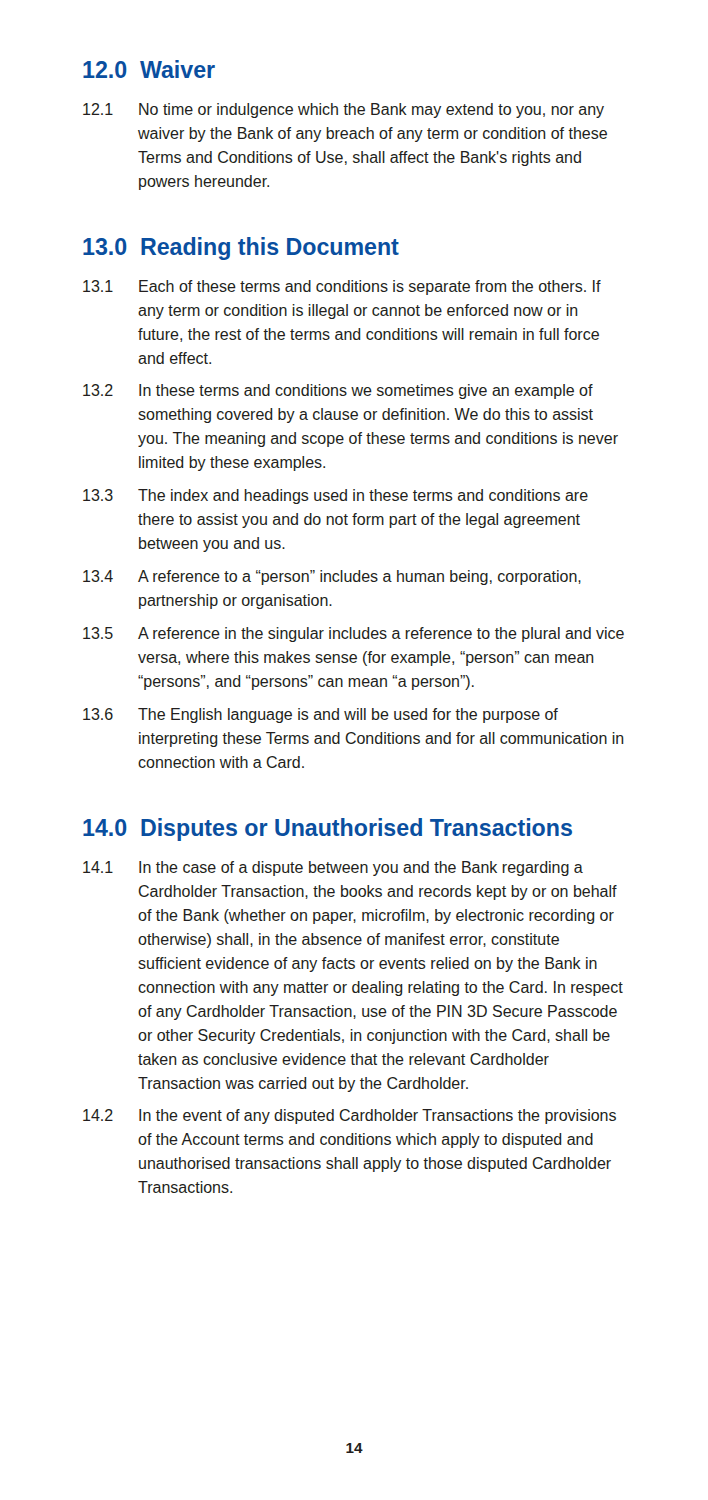12.0 Waiver
12.1
No time or indulgence which the Bank may extend to you, nor any waiver by the Bank of any breach of any term or condition of these Terms and Conditions of Use, shall affect the Bank's rights and powers hereunder.
13.0 Reading this Document
13.1
Each of these terms and conditions is separate from the others. If any term or condition is illegal or cannot be enforced now or in future, the rest of the terms and conditions will remain in full force and effect.
13.2
In these terms and conditions we sometimes give an example of something covered by a clause or definition. We do this to assist you. The meaning and scope of these terms and conditions is never limited by these examples.
13.3
The index and headings used in these terms and conditions are there to assist you and do not form part of the legal agreement between you and us.
13.4
A reference to a “person” includes a human being, corporation, partnership or organisation.
13.5
A reference in the singular includes a reference to the plural and vice versa, where this makes sense (for example, “person” can mean “persons”, and “persons” can mean “a person”).
13.6
The English language is and will be used for the purpose of interpreting these Terms and Conditions and for all communication in connection with a Card.
14.0 Disputes or Unauthorised Transactions
14.1
In the case of a dispute between you and the Bank regarding a Cardholder Transaction, the books and records kept by or on behalf of the Bank (whether on paper, microfilm, by electronic recording or otherwise) shall, in the absence of manifest error, constitute sufficient evidence of any facts or events relied on by the Bank in connection with any matter or dealing relating to the Card. In respect of any Cardholder Transaction, use of the PIN 3D Secure Passcode or other Security Credentials, in conjunction with the Card, shall be taken as conclusive evidence that the relevant Cardholder Transaction was carried out by the Cardholder.
14.2
In the event of any disputed Cardholder Transactions the provisions of the Account terms and conditions which apply to disputed and unauthorised transactions shall apply to those disputed Cardholder Transactions.
14